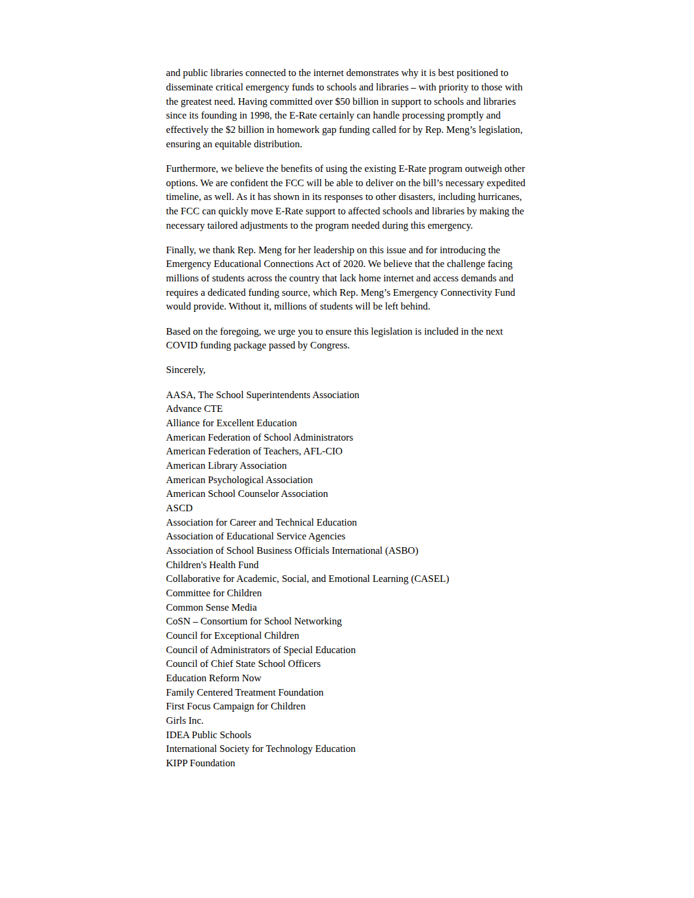and public libraries connected to the internet demonstrates why it is best positioned to disseminate critical emergency funds to schools and libraries – with priority to those with the greatest need. Having committed over $50 billion in support to schools and libraries since its founding in 1998, the E-Rate certainly can handle processing promptly and effectively the $2 billion in homework gap funding called for by Rep. Meng’s legislation, ensuring an equitable distribution.
Furthermore, we believe the benefits of using the existing E-Rate program outweigh other options. We are confident the FCC will be able to deliver on the bill’s necessary expedited timeline, as well. As it has shown in its responses to other disasters, including hurricanes, the FCC can quickly move E-Rate support to affected schools and libraries by making the necessary tailored adjustments to the program needed during this emergency.
Finally, we thank Rep. Meng for her leadership on this issue and for introducing the Emergency Educational Connections Act of 2020. We believe that the challenge facing millions of students across the country that lack home internet and access demands and requires a dedicated funding source, which Rep. Meng’s Emergency Connectivity Fund would provide. Without it, millions of students will be left behind.
Based on the foregoing, we urge you to ensure this legislation is included in the next COVID funding package passed by Congress.
Sincerely,
AASA, The School Superintendents Association
Advance CTE
Alliance for Excellent Education
American Federation of School Administrators
American Federation of Teachers, AFL-CIO
American Library Association
American Psychological Association
American School Counselor Association
ASCD
Association for Career and Technical Education
Association of Educational Service Agencies
Association of School Business Officials International (ASBO)
Children's Health Fund
Collaborative for Academic, Social, and Emotional Learning (CASEL)
Committee for Children
Common Sense Media
CoSN – Consortium for School Networking
Council for Exceptional Children
Council of Administrators of Special Education
Council of Chief State School Officers
Education Reform Now
Family Centered Treatment Foundation
First Focus Campaign for Children
Girls Inc.
IDEA Public Schools
International Society for Technology Education
KIPP Foundation